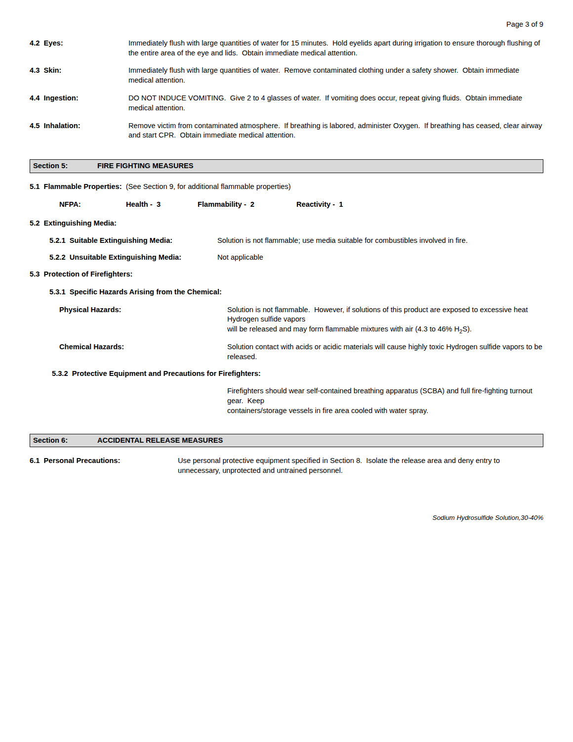Page 3 of 9
| 4.2 Eyes: | Immediately flush with large quantities of water for 15 minutes. Hold eyelids apart during irrigation to ensure thorough flushing of the entire area of the eye and lids. Obtain immediate medical attention. |
| 4.3 Skin: | Immediately flush with large quantities of water. Remove contaminated clothing under a safety shower. Obtain immediate medical attention. |
| 4.4 Ingestion: | DO NOT INDUCE VOMITING. Give 2 to 4 glasses of water. If vomiting does occur, repeat giving fluids. Obtain immediate medical attention. |
| 4.5 Inhalation: | Remove victim from contaminated atmosphere. If breathing is labored, administer Oxygen. If breathing has ceased, clear airway and start CPR. Obtain immediate medical attention. |
Section 5: FIRE FIGHTING MEASURES
5.1 Flammable Properties: (See Section 9, for additional flammable properties)
NFPA: Health - 3 Flammability - 2 Reactivity - 1
5.2 Extinguishing Media:
| 5.2.1 Suitable Extinguishing Media: | Solution is not flammable; use media suitable for combustibles involved in fire. |
| 5.2.2 Unsuitable Extinguishing Media: | Not applicable |
5.3 Protection of Firefighters:
5.3.1 Specific Hazards Arising from the Chemical:
| Physical Hazards: | Solution is not flammable. However, if solutions of this product are exposed to excessive heat Hydrogen sulfide vapors will be released and may form flammable mixtures with air (4.3 to 46% H 2 S). |
| Chemical Hazards: | Solution contact with acids or acidic materials will cause highly toxic Hydrogen sulfide vapors to be released. |
5.3.2 Protective Equipment and Precautions for Firefighters:
| | Firefighters should wear self-contained breathing apparatus (SCBA) and full fire-fighting turnout gear. Keep containers/storage vessels in fire area cooled with water spray. |
Section 6: ACCIDENTAL RELEASE MEASURES
| 6.1 Personal Precautions: | Use personal protective equipment specified in Section 8. Isolate the release area and deny entry to unnecessary, unprotected and untrained personnel. |
Sodium Hydrosulfide Solution,30-40%